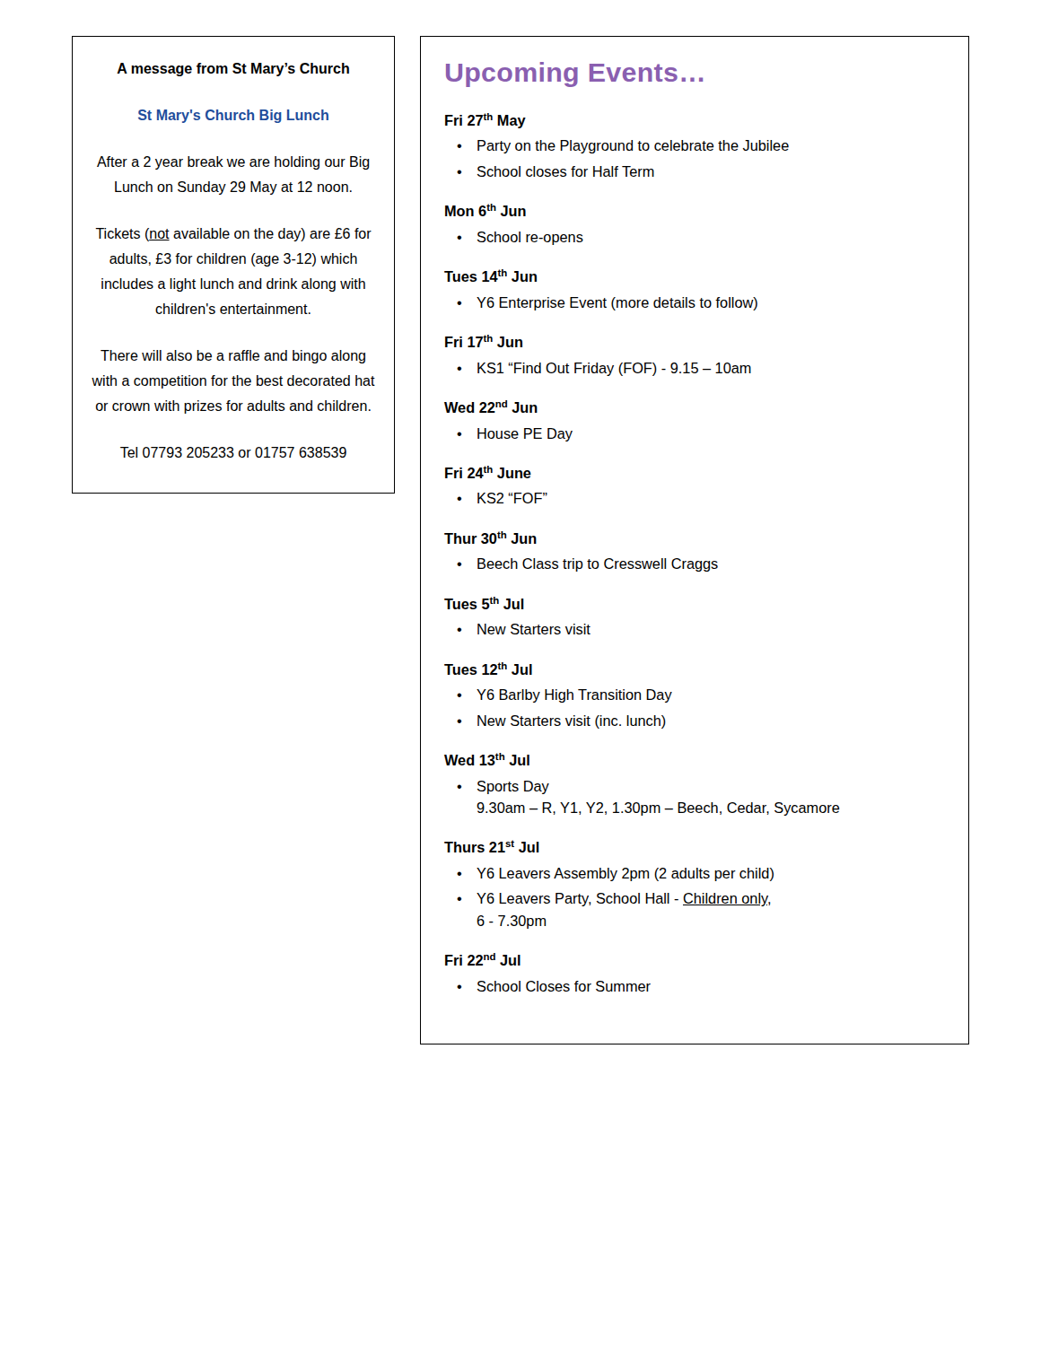A message from St Mary’s Church
St Mary's Church Big Lunch
After a 2 year break we are holding our Big Lunch on Sunday 29 May at 12 noon.
Tickets (not available on the day) are £6 for adults, £3 for children (age 3-12) which includes a light lunch and drink along with children's entertainment.
There will also be a raffle and bingo along with a competition for the best decorated hat or crown with prizes for adults and children.
Tel 07793 205233 or 01757 638539
Upcoming Events…
Fri 27th May
Party on the Playground to celebrate the Jubilee
School closes for Half Term
Mon 6th Jun
School re-opens
Tues 14th Jun
Y6 Enterprise Event (more details to follow)
Fri 17th Jun
KS1 “Find Out Friday (FOF) - 9.15 – 10am
Wed 22nd Jun
House PE Day
Fri 24th June
KS2 “FOF”
Thur 30th Jun
Beech Class trip to Cresswell Craggs
Tues 5th Jul
New Starters visit
Tues 12th Jul
Y6 Barlby High Transition Day
New Starters visit (inc. lunch)
Wed 13th Jul
Sports Day9.30am – R, Y1, Y2, 1.30pm – Beech, Cedar, Sycamore
Thurs 21st Jul
Y6 Leavers Assembly 2pm (2 adults per child)
Y6 Leavers Party, School Hall - Children only,6 - 7.30pm
Fri 22nd Jul
School Closes for Summer